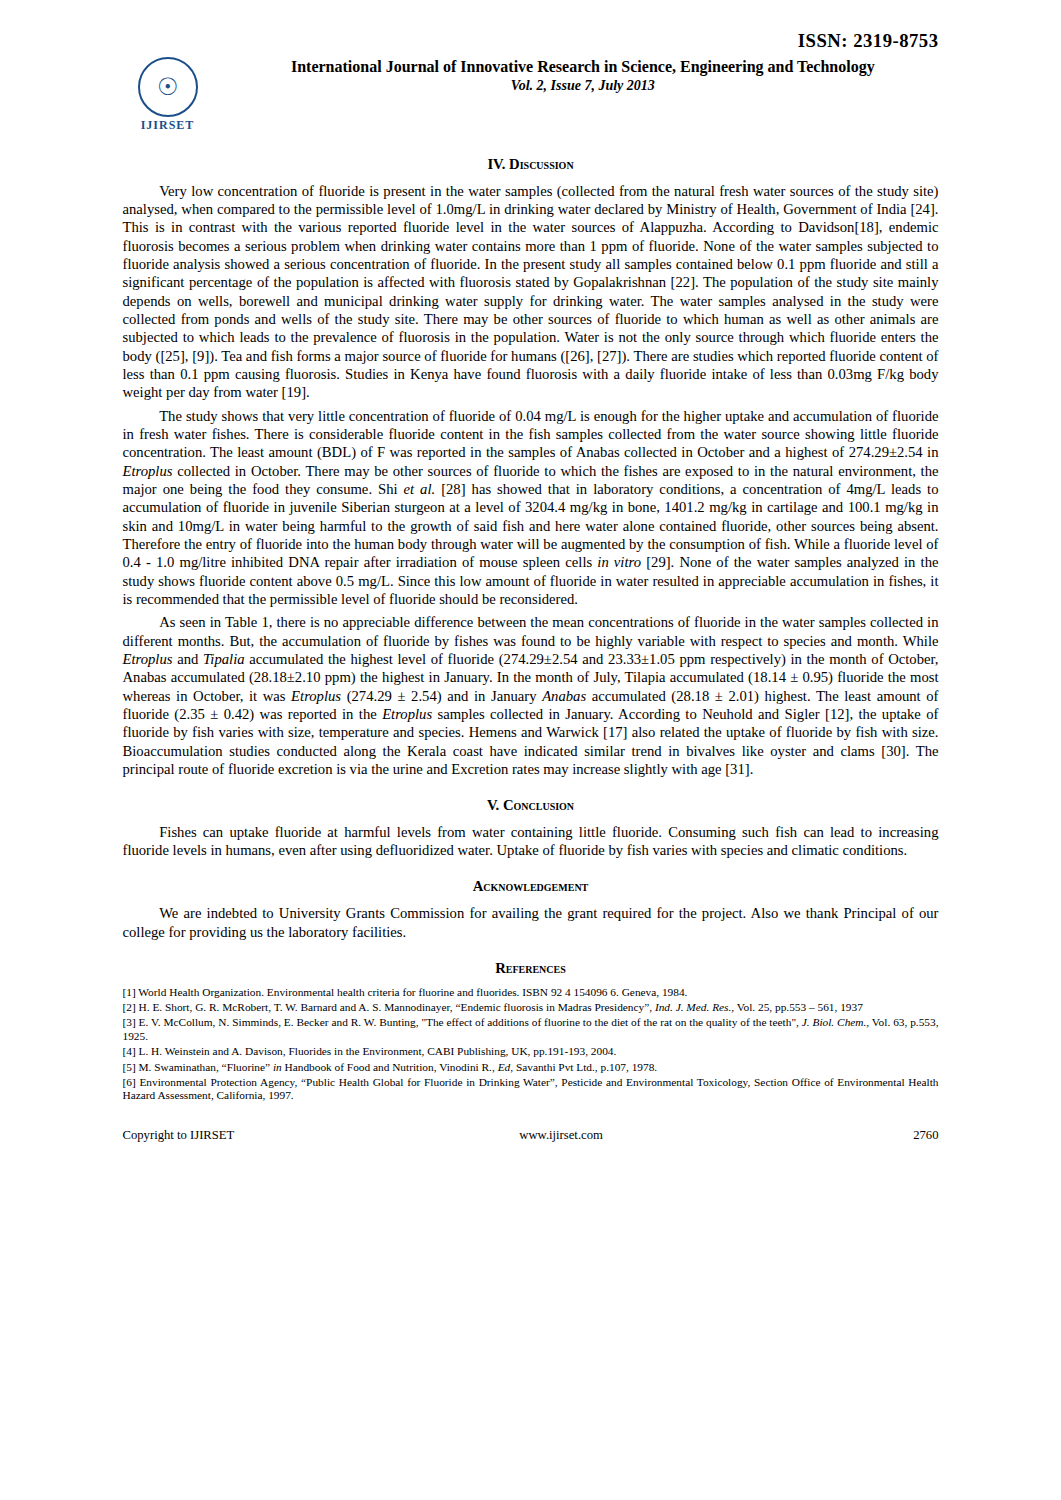ISSN: 2319-8753
☉
IJIRSET
International Journal of Innovative Research in Science, Engineering and Technology
Vol. 2, Issue 7, July 2013
IV. Discussion
Very low concentration of fluoride is present in the water samples (collected from the natural fresh water sources of the study site) analysed, when compared to the permissible level of 1.0mg/L in drinking water declared by Ministry of Health, Government of India [24]. This is in contrast with the various reported fluoride level in the water sources of Alappuzha. According to Davidson[18], endemic fluorosis becomes a serious problem when drinking water contains more than 1 ppm of fluoride. None of the water samples subjected to fluoride analysis showed a serious concentration of fluoride. In the present study all samples contained below 0.1 ppm fluoride and still a significant percentage of the population is affected with fluorosis stated by Gopalakrishnan [22]. The population of the study site mainly depends on wells, borewell and municipal drinking water supply for drinking water. The water samples analysed in the study were collected from ponds and wells of the study site. There may be other sources of fluoride to which human as well as other animals are subjected to which leads to the prevalence of fluorosis in the population. Water is not the only source through which fluoride enters the body ([25], [9]). Tea and fish forms a major source of fluoride for humans ([26], [27]). There are studies which reported fluoride content of less than 0.1 ppm causing fluorosis. Studies in Kenya have found fluorosis with a daily fluoride intake of less than 0.03mg F/kg body weight per day from water [19].
The study shows that very little concentration of fluoride of 0.04 mg/L is enough for the higher uptake and accumulation of fluoride in fresh water fishes. There is considerable fluoride content in the fish samples collected from the water source showing little fluoride concentration. The least amount (BDL) of F was reported in the samples of Anabas collected in October and a highest of 274.29±2.54 in Etroplus collected in October. There may be other sources of fluoride to which the fishes are exposed to in the natural environment, the major one being the food they consume. Shi et al. [28] has showed that in laboratory conditions, a concentration of 4mg/L leads to accumulation of fluoride in juvenile Siberian sturgeon at a level of 3204.4 mg/kg in bone, 1401.2 mg/kg in cartilage and 100.1 mg/kg in skin and 10mg/L in water being harmful to the growth of said fish and here water alone contained fluoride, other sources being absent. Therefore the entry of fluoride into the human body through water will be augmented by the consumption of fish. While a fluoride level of 0.4 - 1.0 mg/litre inhibited DNA repair after irradiation of mouse spleen cells in vitro [29]. None of the water samples analyzed in the study shows fluoride content above 0.5 mg/L. Since this low amount of fluoride in water resulted in appreciable accumulation in fishes, it is recommended that the permissible level of fluoride should be reconsidered.
As seen in Table 1, there is no appreciable difference between the mean concentrations of fluoride in the water samples collected in different months. But, the accumulation of fluoride by fishes was found to be highly variable with respect to species and month. While Etroplus and Tipalia accumulated the highest level of fluoride (274.29±2.54 and 23.33±1.05 ppm respectively) in the month of October, Anabas accumulated (28.18±2.10 ppm) the highest in January. In the month of July, Tilapia accumulated (18.14 ± 0.95) fluoride the most whereas in October, it was Etroplus (274.29 ± 2.54) and in January Anabas accumulated (28.18 ± 2.01) highest. The least amount of fluoride (2.35 ± 0.42) was reported in the Etroplus samples collected in January. According to Neuhold and Sigler [12], the uptake of fluoride by fish varies with size, temperature and species. Hemens and Warwick [17] also related the uptake of fluoride by fish with size. Bioaccumulation studies conducted along the Kerala coast have indicated similar trend in bivalves like oyster and clams [30]. The principal route of fluoride excretion is via the urine and Excretion rates may increase slightly with age [31].
V. Conclusion
Fishes can uptake fluoride at harmful levels from water containing little fluoride. Consuming such fish can lead to increasing fluoride levels in humans, even after using defluoridized water. Uptake of fluoride by fish varies with species and climatic conditions.
Acknowledgement
We are indebted to University Grants Commission for availing the grant required for the project. Also we thank Principal of our college for providing us the laboratory facilities.
References
[1] World Health Organization. Environmental health criteria for fluorine and fluorides. ISBN 92 4 154096 6. Geneva, 1984.
[2] H. E. Short, G. R. McRobert, T. W. Barnard and A. S. Mannodinayer, “Endemic fluorosis in Madras Presidency”, Ind. J. Med. Res., Vol. 25, pp.553 – 561, 1937
[3] E. V. McCollum, N. Simminds, E. Becker and R. W. Bunting, "The effect of additions of fluorine to the diet of the rat on the quality of the teeth", J. Biol. Chem., Vol. 63, p.553, 1925.
[4] L. H. Weinstein and A. Davison, Fluorides in the Environment, CABI Publishing, UK, pp.191-193, 2004.
[5] M. Swaminathan, “Fluorine” in Handbook of Food and Nutrition, Vinodini R., Ed, Savanthi Pvt Ltd., p.107, 1978.
[6] Environmental Protection Agency, “Public Health Global for Fluoride in Drinking Water”, Pesticide and Environmental Toxicology, Section Office of Environmental Health Hazard Assessment, California, 1997.
Copyright to IJIRSET
www.ijirset.com
2760